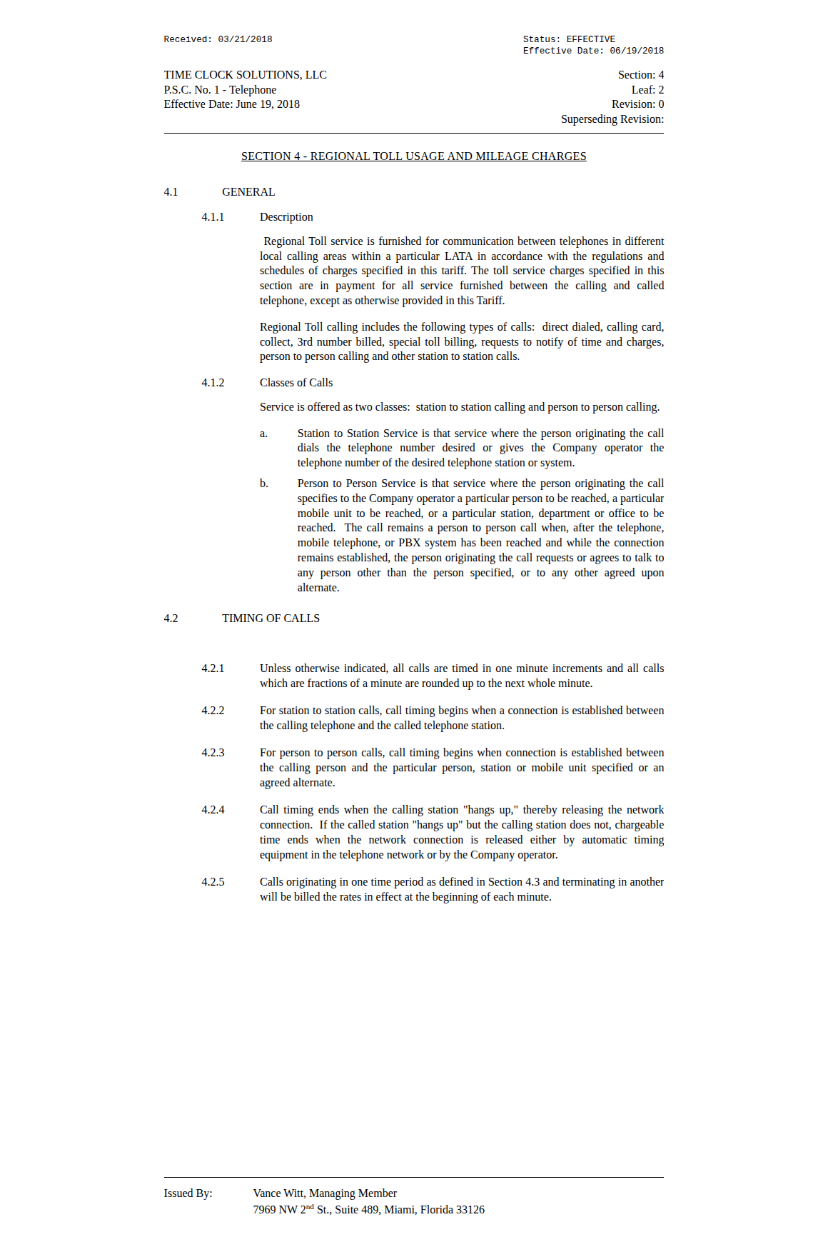Received: 03/21/2018
Status: EFFECTIVE
Effective Date: 06/19/2018
TIME CLOCK SOLUTIONS, LLC
P.S.C. No. 1 - Telephone
Effective Date: June 19, 2018
Section: 4
Leaf: 2
Revision: 0
Superseding Revision:
SECTION 4 - REGIONAL TOLL USAGE AND MILEAGE CHARGES
4.1
GENERAL
4.1.1
Description
Regional Toll service is furnished for communication between telephones in different local calling areas within a particular LATA in accordance with the regulations and schedules of charges specified in this tariff. The toll service charges specified in this section are in payment for all service furnished between the calling and called telephone, except as otherwise provided in this Tariff.
Regional Toll calling includes the following types of calls: direct dialed, calling card, collect, 3rd number billed, special toll billing, requests to notify of time and charges, person to person calling and other station to station calls.
4.1.2
Classes of Calls
Service is offered as two classes: station to station calling and person to person calling.
a.
Station to Station Service is that service where the person originating the call dials the telephone number desired or gives the Company operator the telephone number of the desired telephone station or system.
b.
Person to Person Service is that service where the person originating the call specifies to the Company operator a particular person to be reached, a particular mobile unit to be reached, or a particular station, department or office to be reached. The call remains a person to person call when, after the telephone, mobile telephone, or PBX system has been reached and while the connection remains established, the person originating the call requests or agrees to talk to any person other than the person specified, or to any other agreed upon alternate.
4.2
TIMING OF CALLS
4.2.1
Unless otherwise indicated, all calls are timed in one minute increments and all calls which are fractions of a minute are rounded up to the next whole minute.
4.2.2
For station to station calls, call timing begins when a connection is established between the calling telephone and the called telephone station.
4.2.3
For person to person calls, call timing begins when connection is established between the calling person and the particular person, station or mobile unit specified or an agreed alternate.
4.2.4
Call timing ends when the calling station "hangs up," thereby releasing the network connection. If the called station "hangs up" but the calling station does not, chargeable time ends when the network connection is released either by automatic timing equipment in the telephone network or by the Company operator.
4.2.5
Calls originating in one time period as defined in Section 4.3 and terminating in another will be billed the rates in effect at the beginning of each minute.
Issued By:
Vance Witt, Managing Member
7969 NW 2nd St., Suite 489, Miami, Florida 33126